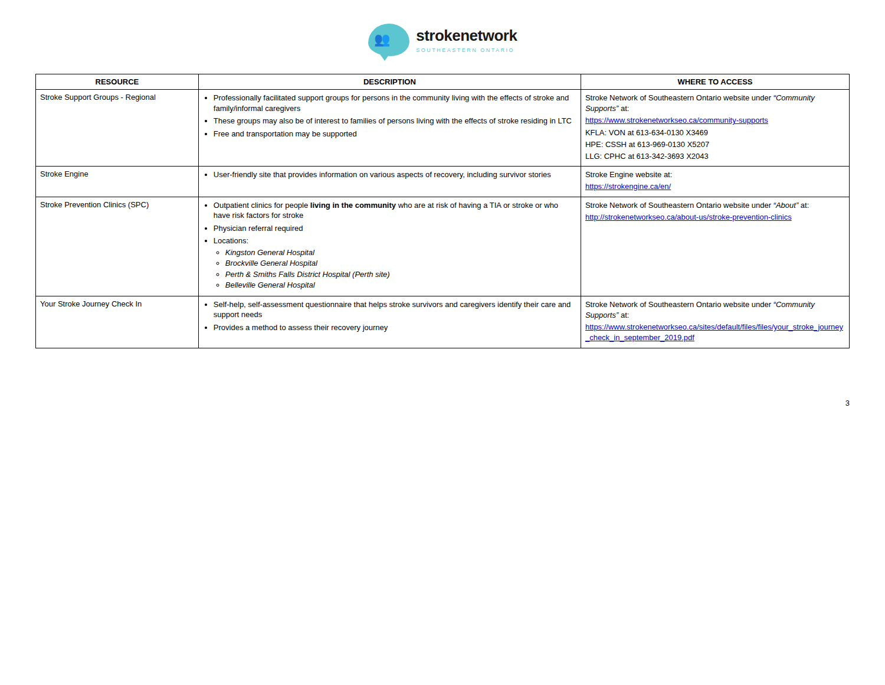👥 strokenetwork
SOUTHEASTERN ONTARIO
| RESOURCE | DESCRIPTION | WHERE TO ACCESS |
| --- | --- | --- |
| Stroke Support Groups - Regional | Professionally facilitated support groups for persons in the community living with the effects of stroke and family/informal caregivers These groups may also be of interest to families of persons living with the effects of stroke residing in LTC Free and transportation may be supported | Stroke Network of Southeastern Ontario website under “Community Supports” at: https://www.strokenetworkseo.ca/community-supports KFLA: VON at 613-634-0130 X3469 HPE: CSSH at 613-969-0130 X5207 LLG: CPHC at 613-342-3693 X2043 |
| Stroke Engine | User-friendly site that provides information on various aspects of recovery, including survivor stories | Stroke Engine website at: https://strokengine.ca/en/ |
| Stroke Prevention Clinics (SPC) | Outpatient clinics for people living in the community who are at risk of having a TIA or stroke or who have risk factors for stroke Physician referral required Locations: Kingston General Hospital Brockville General Hospital Perth & Smiths Falls District Hospital (Perth site) Belleville General Hospital | Stroke Network of Southeastern Ontario website under “About” at: http://strokenetworkseo.ca/about-us/stroke-prevention-clinics |
| Your Stroke Journey Check In | Self-help, self-assessment questionnaire that helps stroke survivors and caregivers identify their care and support needs Provides a method to assess their recovery journey | Stroke Network of Southeastern Ontario website under “Community Supports” at: https://www.strokenetworkseo.ca/sites/default/files/files/your_stroke_journey_check_in_september_2019.pdf |
3